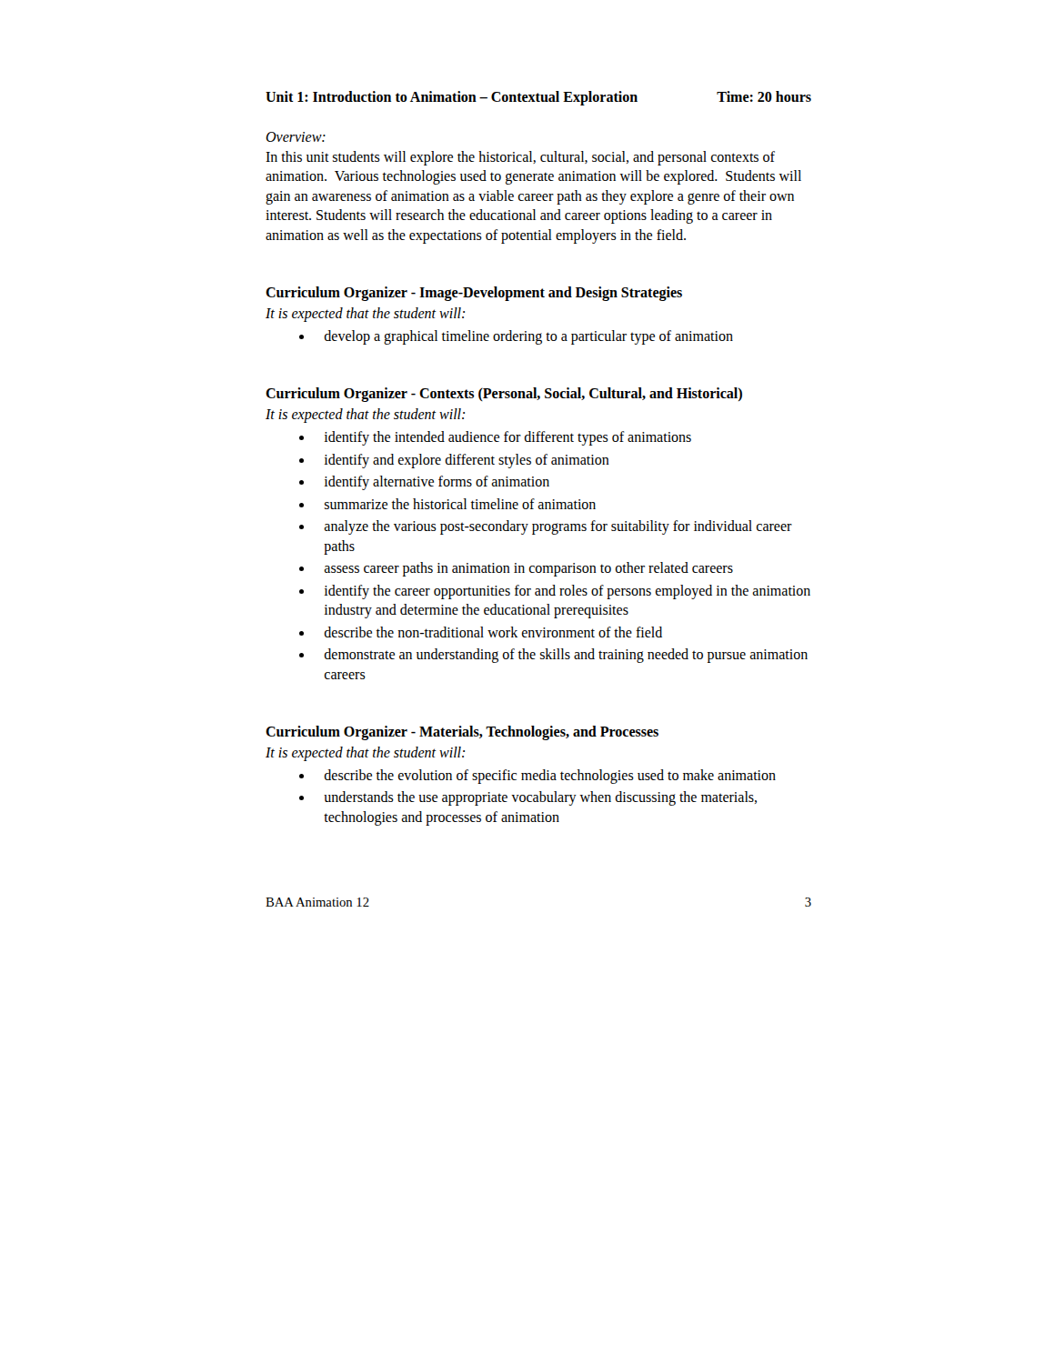Unit 1: Introduction to Animation – Contextual Exploration Time: 20 hours
Overview:
In this unit students will explore the historical, cultural, social, and personal contexts of animation. Various technologies used to generate animation will be explored. Students will gain an awareness of animation as a viable career path as they explore a genre of their own interest. Students will research the educational and career options leading to a career in animation as well as the expectations of potential employers in the field.
Curriculum Organizer - Image-Development and Design Strategies
It is expected that the student will:
develop a graphical timeline ordering to a particular type of animation
Curriculum Organizer - Contexts (Personal, Social, Cultural, and Historical)
It is expected that the student will:
identify the intended audience for different types of animations
identify and explore different styles of animation
identify alternative forms of animation
summarize the historical timeline of animation
analyze the various post-secondary programs for suitability for individual career paths
assess career paths in animation in comparison to other related careers
identify the career opportunities for and roles of persons employed in the animation industry and determine the educational prerequisites
describe the non-traditional work environment of the field
demonstrate an understanding of the skills and training needed to pursue animation careers
Curriculum Organizer - Materials, Technologies, and Processes
It is expected that the student will:
describe the evolution of specific media technologies used to make animation
understands the use appropriate vocabulary when discussing the materials, technologies and processes of animation
BAA Animation 12 3